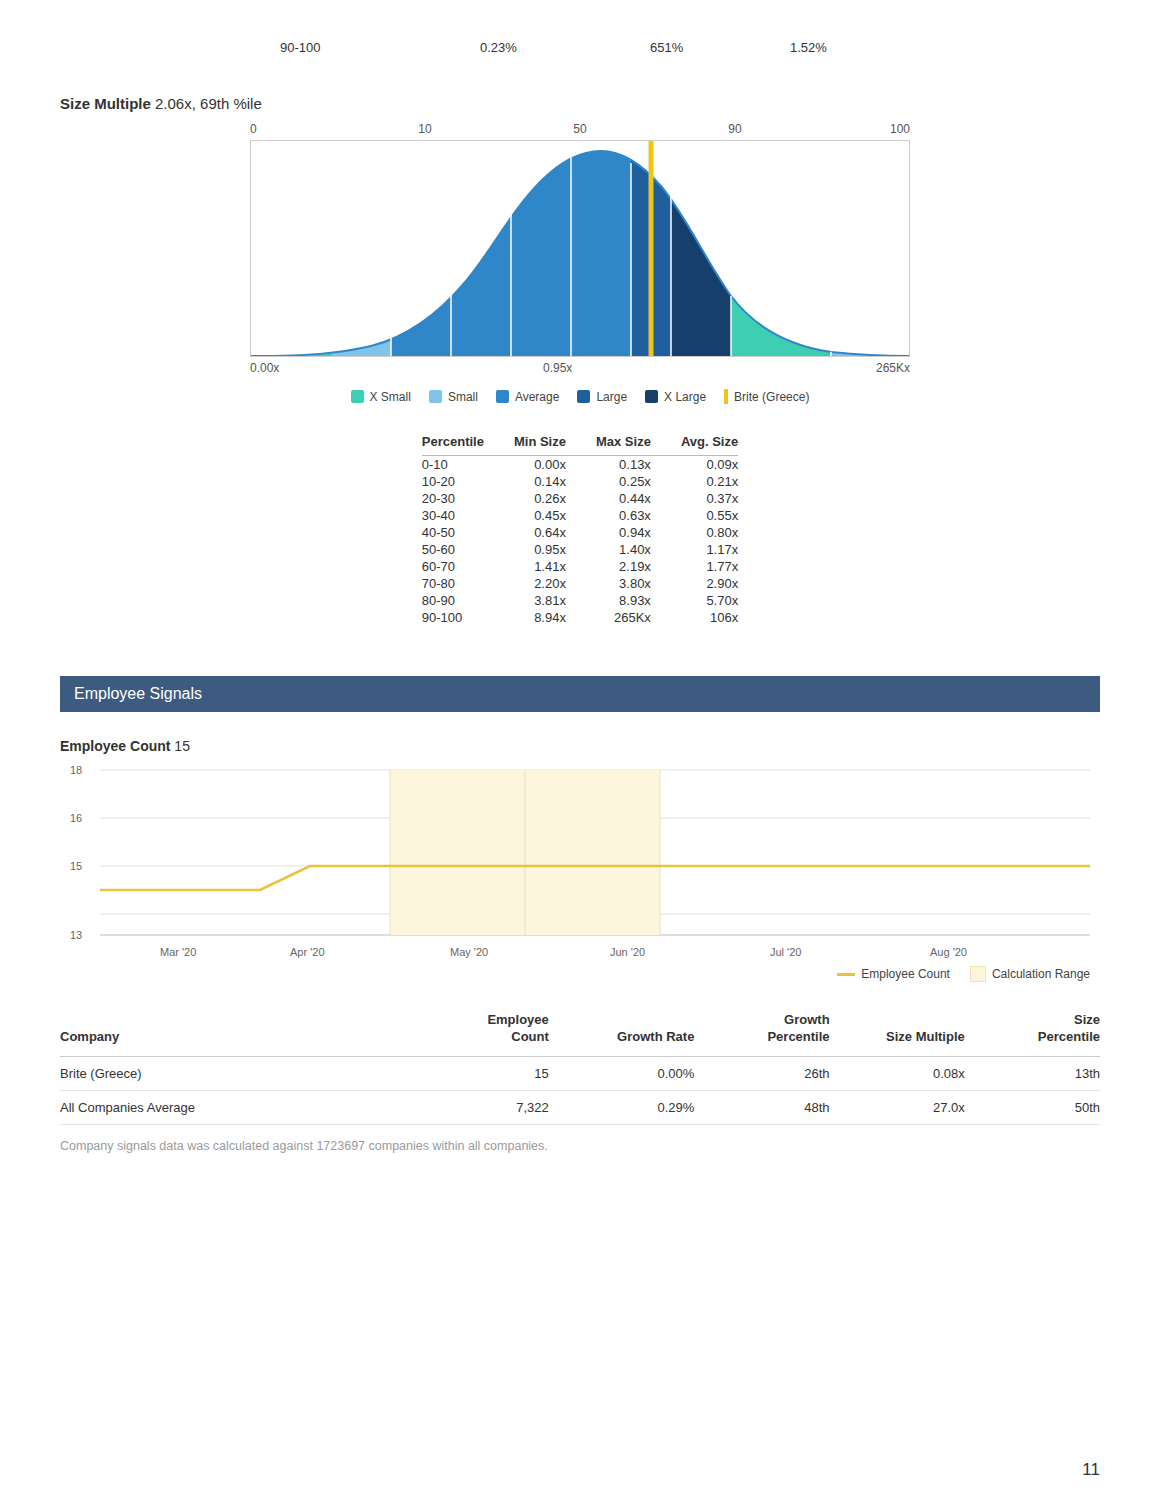90-100 0.23% 651% 1.52%
Size Multiple 2.06x, 69th %ile
0105090100
0.00x 0.95x 265Kx
X Small
Small
Average
Large
X Large
Brite (Greece)
| Percentile | Min Size | Max Size | Avg. Size |
| --- | --- | --- | --- |
| 0-10 | 0.00x | 0.13x | 0.09x |
| 10-20 | 0.14x | 0.25x | 0.21x |
| 20-30 | 0.26x | 0.44x | 0.37x |
| 30-40 | 0.45x | 0.63x | 0.55x |
| 40-50 | 0.64x | 0.94x | 0.80x |
| 50-60 | 0.95x | 1.40x | 1.17x |
| 60-70 | 1.41x | 2.19x | 1.77x |
| 70-80 | 2.20x | 3.80x | 2.90x |
| 80-90 | 3.81x | 8.93x | 5.70x |
| 90-100 | 8.94x | 265Kx | 106x |
Employee Signals
Employee Count 15
18 16 15 13 Mar '20 Apr '20 May '20 Jun '20 Jul '20 Aug '20
Employee Count
Calculation Range
| Company | Employee Count | Growth Rate | Growth Percentile | Size Multiple | Size Percentile |
| --- | --- | --- | --- | --- | --- |
| Brite (Greece) | 15 | 0.00% | 26th | 0.08x | 13th |
| All Companies Average | 7,322 | 0.29% | 48th | 27.0x | 50th |
Company signals data was calculated against 1723697 companies within all companies.
11